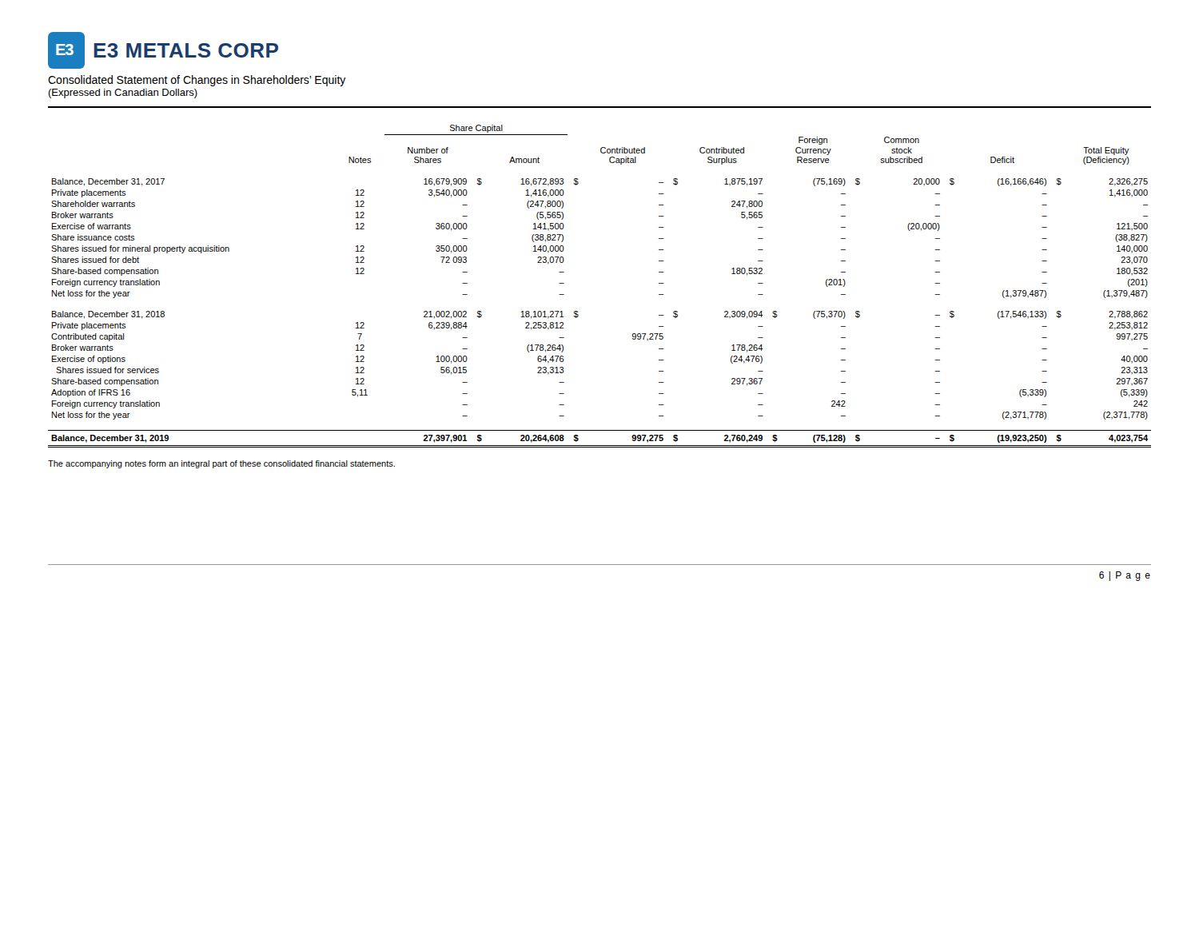E3 METALS CORP
Consolidated Statement of Changes in Shareholders’ Equity
(Expressed in Canadian Dollars)
| | | Share Capital | | | | | | | | | | |
| --- | --- | --- | --- | --- | --- | --- | --- | --- | --- | --- | --- | --- |
| | Notes | Number of Shares | | Amount | | Contributed Capital | | Contributed Surplus | | Foreign Currency Reserve | | Common stock subscribed | | Deficit | | Total Equity (Deficiency) |
| Balance, December 31, 2017 | | 16,679,909 | $ | 16,672,893 | $ | – | $ | 1,875,197 | | (75,169) | $ | 20,000 | $ | (16,166,646) | $ | 2,326,275 |
| Private placements | 12 | 3,540,000 | | 1,416,000 | | – | | – | | – | | – | | – | | 1,416,000 |
| Shareholder warrants | 12 | – | | (247,800) | | – | | 247,800 | | – | | – | | – | | – |
| Broker warrants | 12 | – | | (5,565) | | – | | 5,565 | | – | | – | | – | | – |
| Exercise of warrants | 12 | 360,000 | | 141,500 | | – | | – | | – | | (20,000) | | – | | 121,500 |
| Share issuance costs | | – | | (38,827) | | – | | – | | – | | – | | – | | (38,827) |
| Shares issued for mineral property acquisition | 12 | 350,000 | | 140,000 | | – | | – | | – | | – | | – | | 140,000 |
| Shares issued for debt | 12 | 72 093 | | 23,070 | | – | | – | | – | | – | | – | | 23,070 |
| Share-based compensation | 12 | – | | – | | – | | 180,532 | | – | | – | | – | | 180,532 |
| Foreign currency translation | | – | | – | | – | | – | | (201) | | – | | – | | (201) |
| Net loss for the year | | – | | – | | – | | – | | – | | – | | (1,379,487) | | (1,379,487) |
| Balance, December 31, 2018 | | 21,002,002 | $ | 18,101,271 | $ | – | $ | 2,309,094 | $ | (75,370) | $ | – | $ | (17,546,133) | $ | 2,788,862 |
| Private placements | 12 | 6,239,884 | | 2,253,812 | | – | | – | | – | | – | | – | | 2,253,812 |
| Contributed capital | 7 | – | | – | | 997,275 | | – | | – | | – | | – | | 997,275 |
| Broker warrants | 12 | – | | (178,264) | | – | | 178,264 | | – | | – | | – | | – |
| Exercise of options | 12 | 100,000 | | 64,476 | | – | | (24,476) | | – | | – | | – | | 40,000 |
| Shares issued for services | 12 | 56,015 | | 23,313 | | – | | – | | – | | – | | – | | 23,313 |
| Share-based compensation | 12 | – | | – | | – | | 297,367 | | – | | – | | – | | 297,367 |
| Adoption of IFRS 16 | 5,11 | – | | – | | – | | – | | – | | – | | (5,339) | | (5,339) |
| Foreign currency translation | | – | | – | | – | | – | | 242 | | – | | – | | 242 |
| Net loss for the year | | – | | – | | – | | – | | – | | – | | (2,371,778) | | (2,371,778) |
| Balance, December 31, 2019 | | 27,397,901 | $ | 20,264,608 | $ | 997,275 | $ | 2,760,249 | $ | (75,128) | $ | – | $ | (19,923,250) | $ | 4,023,754 |
The accompanying notes form an integral part of these consolidated financial statements.
6 | P a g e